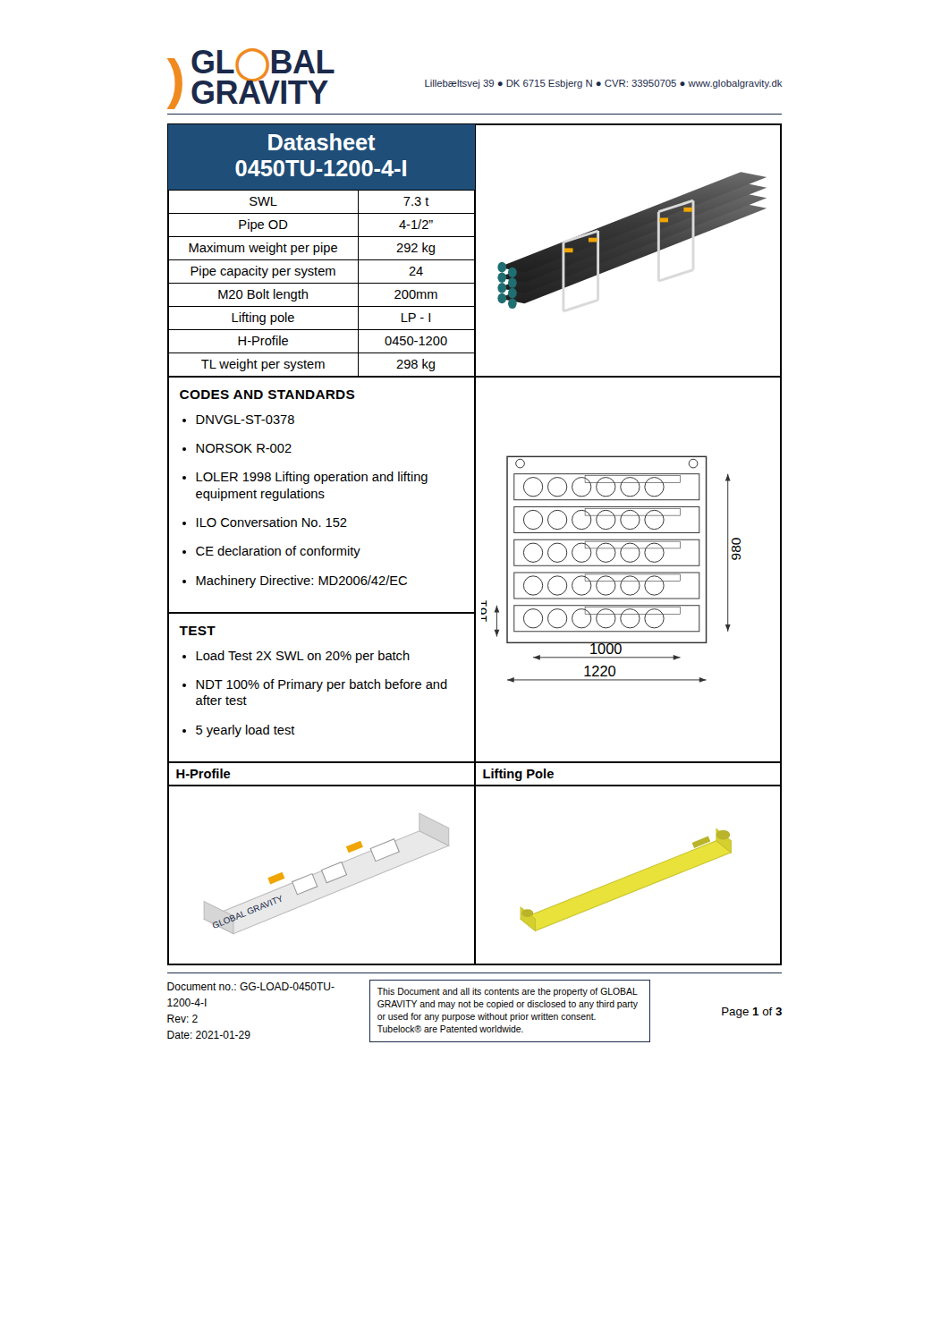)
GL◯BAL
GRAVITY
Lillebæltsvej 39 ● DK 6715 Esbjerg N ● CVR: 33950705 ● www.globalgravity.dk
Datasheet
0450TU-1200-4-I
| SWL | 7.3 t |
| Pipe OD | 4-1/2” |
| Maximum weight per pipe | 292 kg |
| Pipe capacity per system | 24 |
| M20 Bolt length | 200mm |
| Lifting pole | LP - I |
| H-Profile | 0450-1200 |
| TL weight per system | 298 kg |
CODES AND STANDARDS
DNVGL-ST-0378
NORSOK R-002
LOLER 1998 Lifting operation and lifting equipment regulations
ILO Conversation No. 152
CE declaration of conformity
Machinery Directive: MD2006/42/EC
TEST
Load Test 2X SWL on 20% per batch
NDT 100% of Primary per batch before and after test
5 yearly load test
980 161 1000 1220
H-Profile
GLOBAL GRAVITY
Lifting Pole
Document no.: GG-LOAD-0450TU-1200-4-I
Rev: 2
Date: 2021-01-29
This Document and all its contents are the property of GLOBAL GRAVITY and may not be copied or disclosed to any third party or used for any purpose without prior written consent.
Tubelock® are Patented worldwide.
Page 1 of 3